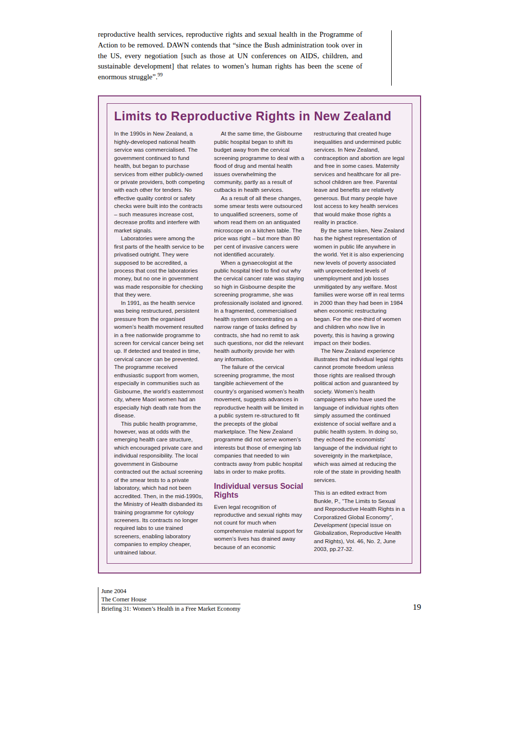reproductive health services, reproductive rights and sexual health in the Programme of Action to be removed. DAWN contends that “since the Bush administration took over in the US, every negotiation [such as those at UN conferences on AIDS, children, and sustainable development] that relates to women’s human rights has been the scene of enormous struggle”.99
Limits to Reproductive Rights in New Zealand
In the 1990s in New Zealand, a highly-developed national health service was commercialised. The government continued to fund health, but began to purchase services from either publicly-owned or private providers, both competing with each other for tenders. No effective quality control or safety checks were built into the contracts – such measures increase cost, decrease profits and interfere with market signals.
Laboratories were among the first parts of the health service to be privatised outright. They were supposed to be accredited, a process that cost the laboratories money, but no one in government was made responsible for checking that they were.
In 1991, as the health service was being restructured, persistent pressure from the organised women’s health movement resulted in a free nationwide programme to screen for cervical cancer being set up. If detected and treated in time, cervical cancer can be prevented. The programme received enthusiastic support from women, especially in communities such as Gisbourne, the world’s easternmost city, where Maori women had an especially high death rate from the disease.
This public health programme, however, was at odds with the emerging health care structure, which encouraged private care and individual responsibility. The local government in Gisbourne contracted out the actual screening of the smear tests to a private laboratory, which had not been accredited. Then, in the mid-1990s, the Ministry of Health disbanded its training programme for cytology screeners. Its contracts no longer required labs to use trained screeners, enabling laboratory companies to employ cheaper, untrained labour.
At the same time, the Gisbourne public hospital began to shift its budget away from the cervical screening programme to deal with a flood of drug and mental health issues overwhelming the community, partly as a result of cutbacks in health services.
As a result of all these changes, some smear tests were outsourced to unqualified screeners, some of whom read them on an antiquated microscope on a kitchen table. The price was right – but more than 80 per cent of invasive cancers were not identified accurately.
When a gynaecologist at the public hospital tried to find out why the cervical cancer rate was staying so high in Gisbourne despite the screening programme, she was professionally isolated and ignored. In a fragmented, commercialised health system concentrating on a narrow range of tasks defined by contracts, she had no remit to ask such questions, nor did the relevant health authority provide her with any information.
The failure of the cervical screening programme, the most tangible achievement of the country’s organised women’s health movement, suggests advances in reproductive health will be limited in a public system re-structured to fit the precepts of the global marketplace. The New Zealand programme did not serve women’s interests but those of emerging lab companies that needed to win contracts away from public hospital labs in order to make profits.
Individual versus Social Rights
Even legal recognition of reproductive and sexual rights may not count for much when comprehensive material support for women’s lives has drained away because of an economic restructuring that created huge inequalities and undermined public services. In New Zealand, contraception and abortion are legal and free in some cases. Maternity services and healthcare for all pre-school children are free. Parental leave and benefits are relatively generous. But many people have lost access to key health services that would make those rights a reality in practice.
By the same token, New Zealand has the highest representation of women in public life anywhere in the world. Yet it is also experiencing new levels of poverty associated with unprecedented levels of unemployment and job losses unmitigated by any welfare. Most families were worse off in real terms in 2000 than they had been in 1984 when economic restructuring began. For the one-third of women and children who now live in poverty, this is having a growing impact on their bodies.
The New Zealand experience illustrates that individual legal rights cannot promote freedom unless those rights are realised through political action and guaranteed by society. Women’s health campaigners who have used the language of individual rights often simply assumed the continued existence of social welfare and a public health system. In doing so, they echoed the economists’ language of the individual right to sovereignty in the marketplace, which was aimed at reducing the role of the state in providing health services.
This is an edited extract from Bunkle, P., “The Limits to Sexual and Reproductive Health Rights in a Corporatized Global Economy”, Development (special issue on Globalization, Reproductive Health and Rights), Vol. 46, No. 2, June 2003, pp.27-32.
June 2004
The Corner House
Briefing 31: Women’s Health in a Free Market Economy
19